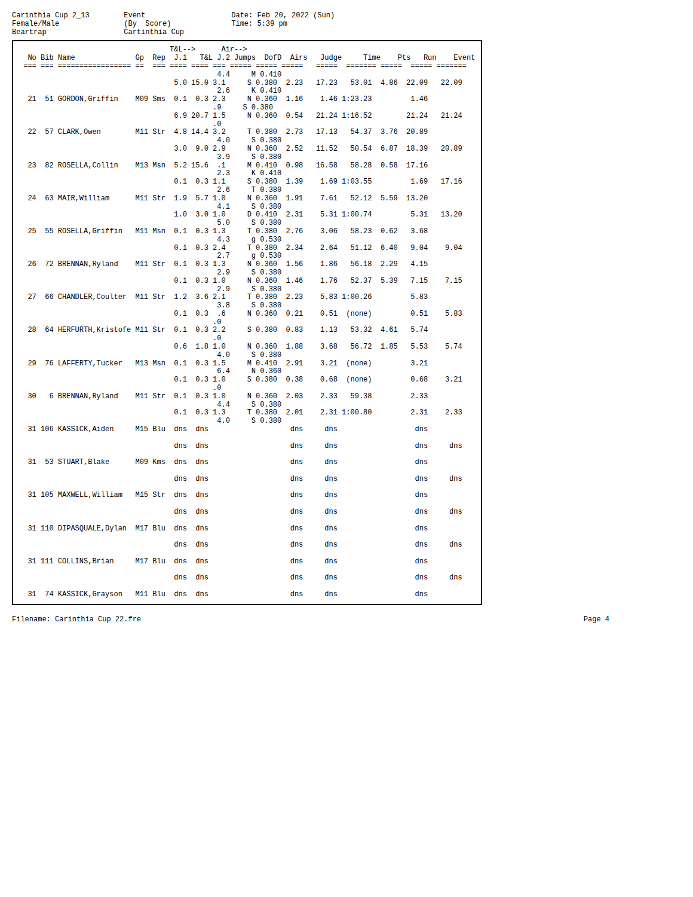Carinthia Cup 2_13        Event                    Date: Feb 20, 2022 (Sun)
Female/Male               (By  Score)              Time: 5:39 pm
Beartrap                  Cartinthia Cup
                                   T&L-->      Air-->
  No Bib Name              Gp  Rep  J.1   T&L J.2 Jumps  DofD  Airs   Judge     Time    Pts   Run    Event
 === === ================= ==  === ==== ==== === ===== ===== =====   =====  ======= =====  ===== =======
                                              4.4     M 0.410
                                    5.0 15.0 3.1     S 0.380  2.23   17.23   53.01  4.86  22.09   22.09
                                              2.6     K 0.410
  21  51 GORDON,Griffin    M09 Sms  0.1  0.3 2.3     N 0.360  1.16    1.46 1:23.23         1.46
                                             .9     S 0.380
                                    6.9 20.7 1.5     N 0.360  0.54   21.24 1:16.52        21.24   21.24
                                             .0
  22  57 CLARK,Owen        M11 Str  4.8 14.4 3.2     T 0.380  2.73   17.13   54.37  3.76  20.89
                                              4.0     S 0.380
                                    3.0  9.0 2.9     N 0.360  2.52   11.52   50.54  6.87  18.39   20.89
                                              3.9     S 0.380
  23  82 ROSELLA,Collin    M13 Msn  5.2 15.6  .1     M 0.410  0.98   16.58   58.28  0.58  17.16
                                              2.3     K 0.410
                                    0.1  0.3 1.1     S 0.380  1.39    1.69 1:03.55         1.69   17.16
                                              2.6     T 0.380
  24  63 MAIR,William      M11 Str  1.9  5.7 1.0     N 0.360  1.91    7.61   52.12  5.59  13.20
                                              4.1     S 0.380
                                    1.0  3.0 1.0     D 0.410  2.31    5.31 1:00.74         5.31   13.20
                                              5.0     S 0.380
  25  55 ROSELLA,Griffin   M11 Msn  0.1  0.3 1.3     T 0.380  2.76    3.06   58.23  0.62   3.68
                                              4.3     g 0.530
                                    0.1  0.3 2.4     T 0.380  2.34    2.64   51.12  6.40   9.04    9.04
                                              2.7     g 0.530
  26  72 BRENNAN,Ryland    M11 Str  0.1  0.3 1.3     N 0.360  1.56    1.86   56.18  2.29   4.15
                                              2.9     S 0.380
                                    0.1  0.3 1.0     N 0.360  1.46    1.76   52.37  5.39   7.15    7.15
                                              2.9     S 0.380
  27  66 CHANDLER,Coulter  M11 Str  1.2  3.6 2.1     T 0.380  2.23    5.83 1:00.26         5.83
                                              3.8     S 0.380
                                    0.1  0.3  .6     N 0.360  0.21    0.51  (none)         0.51    5.83
                                             .0
  28  64 HERFURTH,Kristofe M11 Str  0.1  0.3 2.2     S 0.380  0.83    1.13   53.32  4.61   5.74
                                             .0
                                    0.6  1.8 1.0     N 0.360  1.88    3.68   56.72  1.85   5.53    5.74
                                              4.0     S 0.380
  29  76 LAFFERTY,Tucker   M13 Msn  0.1  0.3 1.5     M 0.410  2.91    3.21  (none)         3.21
                                              6.4     N 0.360
                                    0.1  0.3 1.0     S 0.380  0.38    0.68  (none)         0.68    3.21
                                             .0
  30   6 BRENNAN,Ryland    M11 Str  0.1  0.3 1.0     N 0.360  2.03    2.33   59.38         2.33
                                              4.4     S 0.380
                                    0.1  0.3 1.3     T 0.380  2.01    2.31 1:00.80         2.31    2.33
                                              4.0     S 0.380
  31 106 KASSICK,Aiden     M15 Blu  dns  dns                   dns     dns                  dns

                                    dns  dns                   dns     dns                  dns     dns

  31  53 STUART,Blake      M09 Kms  dns  dns                   dns     dns                  dns

                                    dns  dns                   dns     dns                  dns     dns

  31 105 MAXWELL,William   M15 Str  dns  dns                   dns     dns                  dns

                                    dns  dns                   dns     dns                  dns     dns

  31 110 DIPASQUALE,Dylan  M17 Blu  dns  dns                   dns     dns                  dns

                                    dns  dns                   dns     dns                  dns     dns

  31 111 COLLINS,Brian     M17 Blu  dns  dns                   dns     dns                  dns

                                    dns  dns                   dns     dns                  dns     dns

  31  74 KASSICK,Grayson   M11 Blu  dns  dns                   dns     dns                  dns
Filename: Carinthia Cup 22.fre
Page 4